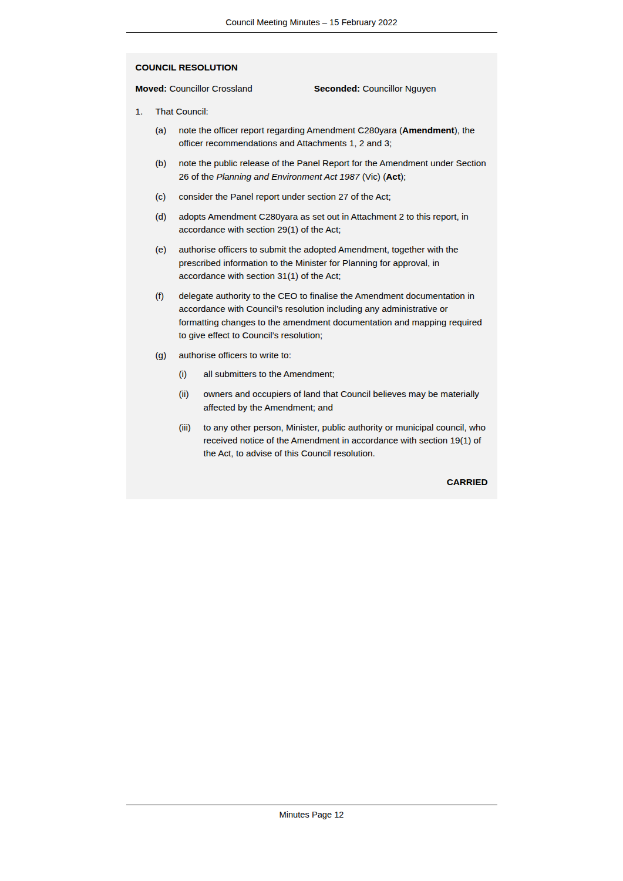Council Meeting Minutes – 15 February 2022
COUNCIL RESOLUTION
Moved: Councillor Crossland Seconded: Councillor Nguyen
That Council:
note the officer report regarding Amendment C280yara (Amendment), the officer recommendations and Attachments 1, 2 and 3;
note the public release of the Panel Report for the Amendment under Section 26 of the Planning and Environment Act 1987 (Vic) (Act);
consider the Panel report under section 27 of the Act;
adopts Amendment C280yara as set out in Attachment 2 to this report, in accordance with section 29(1) of the Act;
authorise officers to submit the adopted Amendment, together with the prescribed information to the Minister for Planning for approval, in accordance with section 31(1) of the Act;
delegate authority to the CEO to finalise the Amendment documentation in accordance with Council’s resolution including any administrative or formatting changes to the amendment documentation and mapping required to give effect to Council’s resolution;
authorise officers to write to:
all submitters to the Amendment;
owners and occupiers of land that Council believes may be materially affected by the Amendment; and
to any other person, Minister, public authority or municipal council, who received notice of the Amendment in accordance with section 19(1) of the Act, to advise of this Council resolution.
CARRIED
Minutes Page 12